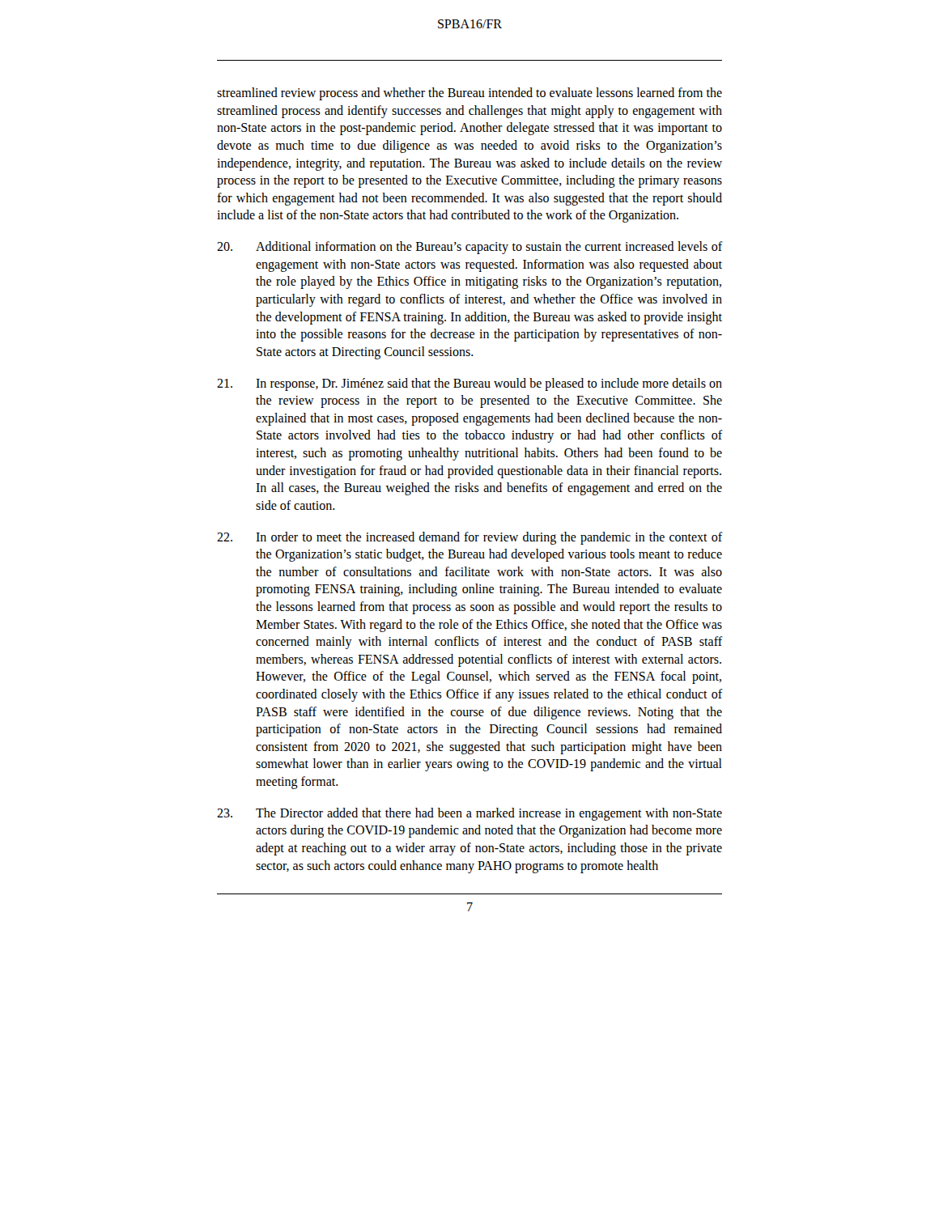SPBA16/FR
streamlined review process and whether the Bureau intended to evaluate lessons learned from the streamlined process and identify successes and challenges that might apply to engagement with non-State actors in the post-pandemic period. Another delegate stressed that it was important to devote as much time to due diligence as was needed to avoid risks to the Organization’s independence, integrity, and reputation. The Bureau was asked to include details on the review process in the report to be presented to the Executive Committee, including the primary reasons for which engagement had not been recommended. It was also suggested that the report should include a list of the non-State actors that had contributed to the work of the Organization.
20. Additional information on the Bureau’s capacity to sustain the current increased levels of engagement with non-State actors was requested. Information was also requested about the role played by the Ethics Office in mitigating risks to the Organization’s reputation, particularly with regard to conflicts of interest, and whether the Office was involved in the development of FENSA training. In addition, the Bureau was asked to provide insight into the possible reasons for the decrease in the participation by representatives of non-State actors at Directing Council sessions.
21. In response, Dr. Jiménez said that the Bureau would be pleased to include more details on the review process in the report to be presented to the Executive Committee. She explained that in most cases, proposed engagements had been declined because the non-State actors involved had ties to the tobacco industry or had had other conflicts of interest, such as promoting unhealthy nutritional habits. Others had been found to be under investigation for fraud or had provided questionable data in their financial reports. In all cases, the Bureau weighed the risks and benefits of engagement and erred on the side of caution.
22. In order to meet the increased demand for review during the pandemic in the context of the Organization’s static budget, the Bureau had developed various tools meant to reduce the number of consultations and facilitate work with non-State actors. It was also promoting FENSA training, including online training. The Bureau intended to evaluate the lessons learned from that process as soon as possible and would report the results to Member States. With regard to the role of the Ethics Office, she noted that the Office was concerned mainly with internal conflicts of interest and the conduct of PASB staff members, whereas FENSA addressed potential conflicts of interest with external actors. However, the Office of the Legal Counsel, which served as the FENSA focal point, coordinated closely with the Ethics Office if any issues related to the ethical conduct of PASB staff were identified in the course of due diligence reviews. Noting that the participation of non-State actors in the Directing Council sessions had remained consistent from 2020 to 2021, she suggested that such participation might have been somewhat lower than in earlier years owing to the COVID-19 pandemic and the virtual meeting format.
23. The Director added that there had been a marked increase in engagement with non-State actors during the COVID-19 pandemic and noted that the Organization had become more adept at reaching out to a wider array of non-State actors, including those in the private sector, as such actors could enhance many PAHO programs to promote health
7